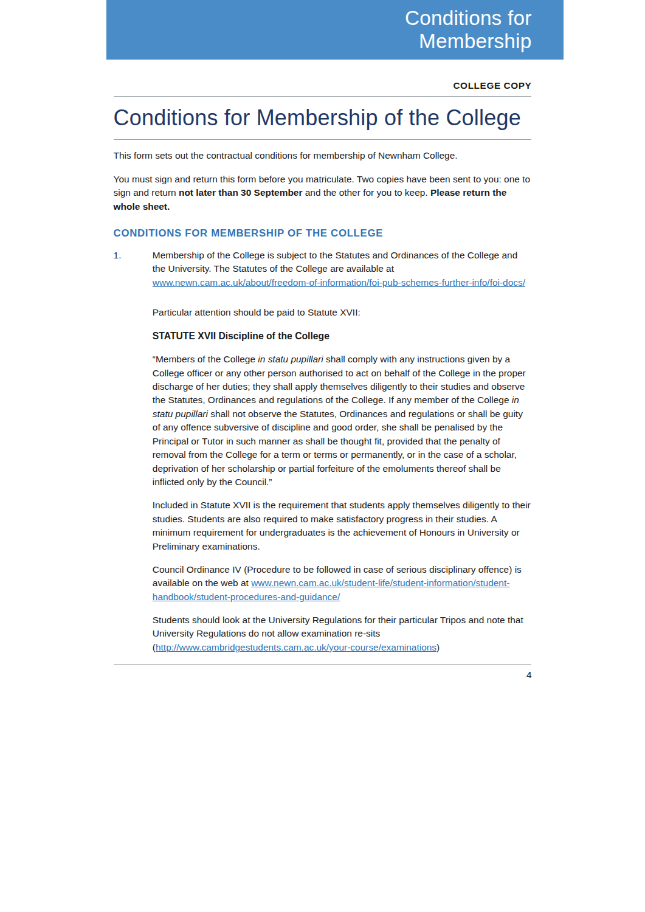Conditions for
Membership
COLLEGE COPY
Conditions for Membership of the College
This form sets out the contractual conditions for membership of Newnham College.
You must sign and return this form before you matriculate. Two copies have been sent to you: one to sign and return not later than 30 September and the other for you to keep. Please return the whole sheet.
Conditions for Membership of the College
1.
Membership of the College is subject to the Statutes and Ordinances of the College and the University. The Statutes of the College are available at www.newn.cam.ac.uk/about/freedom-of-information/foi-pub-schemes-further-info/foi-docs/
Particular attention should be paid to Statute XVII:
STATUTE XVII Discipline of the College
“Members of the College in statu pupillari shall comply with any instructions given by a College officer or any other person authorised to act on behalf of the College in the proper discharge of her duties; they shall apply themselves diligently to their studies and observe the Statutes, Ordinances and regulations of the College. If any member of the College in statu pupillari shall not observe the Statutes, Ordinances and regulations or shall be guity of any offence subversive of discipline and good order, she shall be penalised by the Principal or Tutor in such manner as shall be thought fit, provided that the penalty of removal from the College for a term or terms or permanently, or in the case of a scholar, deprivation of her scholarship or partial forfeiture of the emoluments thereof shall be inflicted only by the Council.”
Included in Statute XVII is the requirement that students apply themselves diligently to their studies. Students are also required to make satisfactory progress in their studies. A minimum requirement for undergraduates is the achievement of Honours in University or Preliminary examinations.
Council Ordinance IV (Procedure to be followed in case of serious disciplinary offence) is available on the web at www.newn.cam.ac.uk/student-life/student-information/student-handbook/student-procedures-and-guidance/
Students should look at the University Regulations for their particular Tripos and note that University Regulations do not allow examination re-sits (http://www.cambridgestudents.cam.ac.uk/your-course/examinations)
4